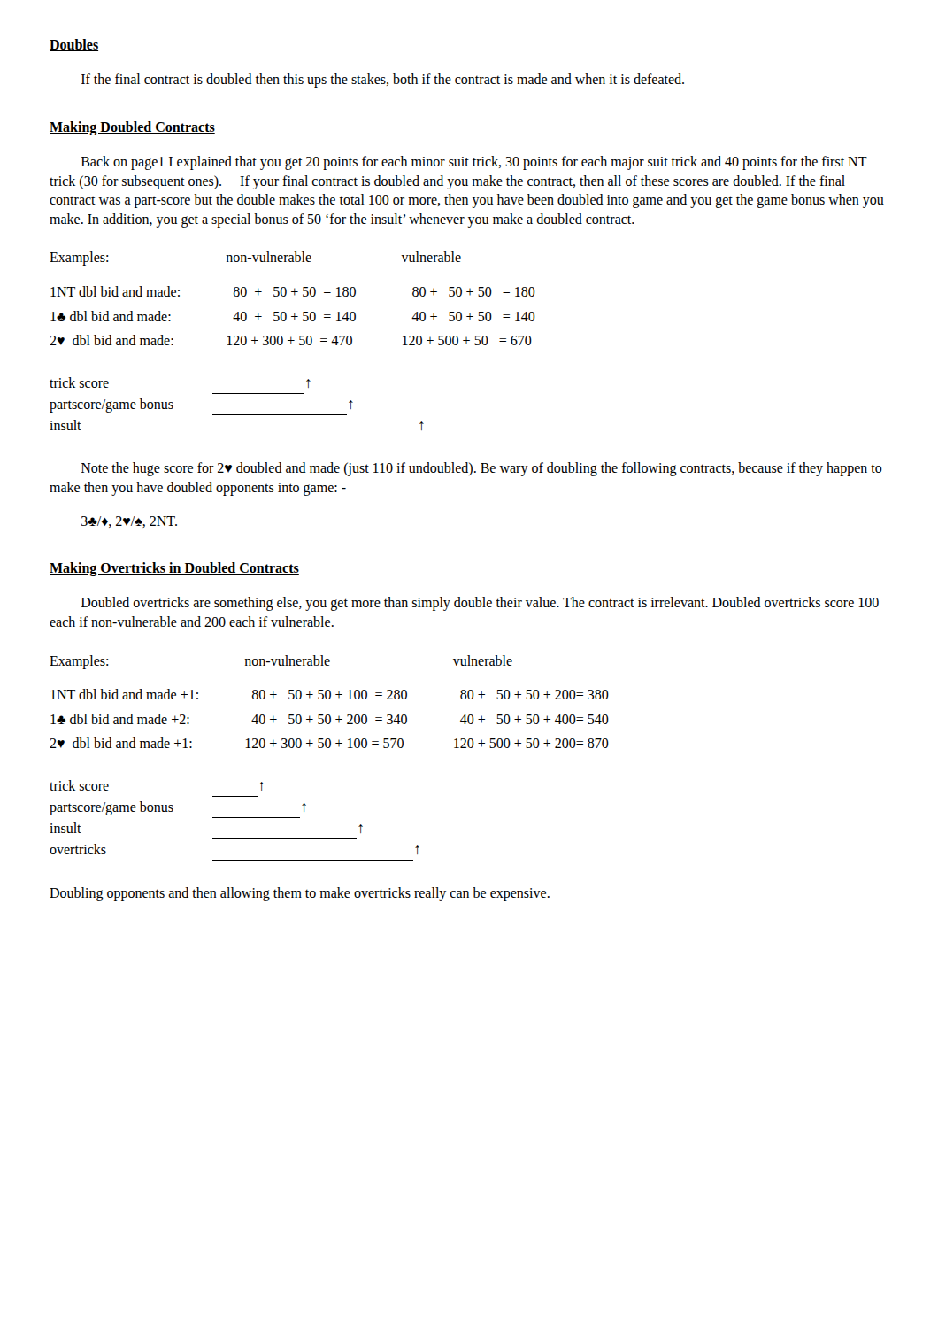Doubles
If the final contract is doubled then this ups the stakes, both if the contract is made and when it is defeated.
Making Doubled Contracts
Back on page1 I explained that you get 20 points for each minor suit trick, 30 points for each major suit trick and 40 points for the first NT trick (30 for subsequent ones). If your final contract is doubled and you make the contract, then all of these scores are doubled. If the final contract was a part-score but the double makes the total 100 or more, then you have been doubled into game and you get the game bonus when you make. In addition, you get a special bonus of 50 ‘for the insult’ whenever you make a doubled contract.
| Examples: | non-vulnerable | vulnerable |
| 1NT dbl bid and made: | 80 + 50 + 50 = 180 | 80 + 50 + 50 = 180 |
| 1 ♣ dbl bid and made: | 40 + 50 + 50 = 140 | 40 + 50 + 50 = 140 |
| 2 ♥ dbl bid and made: | 120 + 300 + 50 = 470 | 120 + 500 + 50 = 670 |
trick score ↑
partscore/game bonus ↑
insult ↑
Note the huge score for 2♥ doubled and made (just 110 if undoubled). Be wary of doubling the following contracts, because if they happen to make then you have doubled opponents into game: -
3♣/♦, 2♥/♠, 2NT.
Making Overtricks in Doubled Contracts
Doubled overtricks are something else, you get more than simply double their value. The contract is irrelevant. Doubled overtricks score 100 each if non-vulnerable and 200 each if vulnerable.
| Examples: | non-vulnerable | vulnerable |
| 1NT dbl bid and made +1: | 80 + 50 + 50 + 100 = 280 | 80 + 50 + 50 + 200= 380 |
| 1 ♣ dbl bid and made +2: | 40 + 50 + 50 + 200 = 340 | 40 + 50 + 50 + 400= 540 |
| 2 ♥ dbl bid and made +1: | 120 + 300 + 50 + 100 = 570 | 120 + 500 + 50 + 200= 870 |
trick score ↑
partscore/game bonus ↑
insult ↑
overtricks ↑
Doubling opponents and then allowing them to make overtricks really can be expensive.